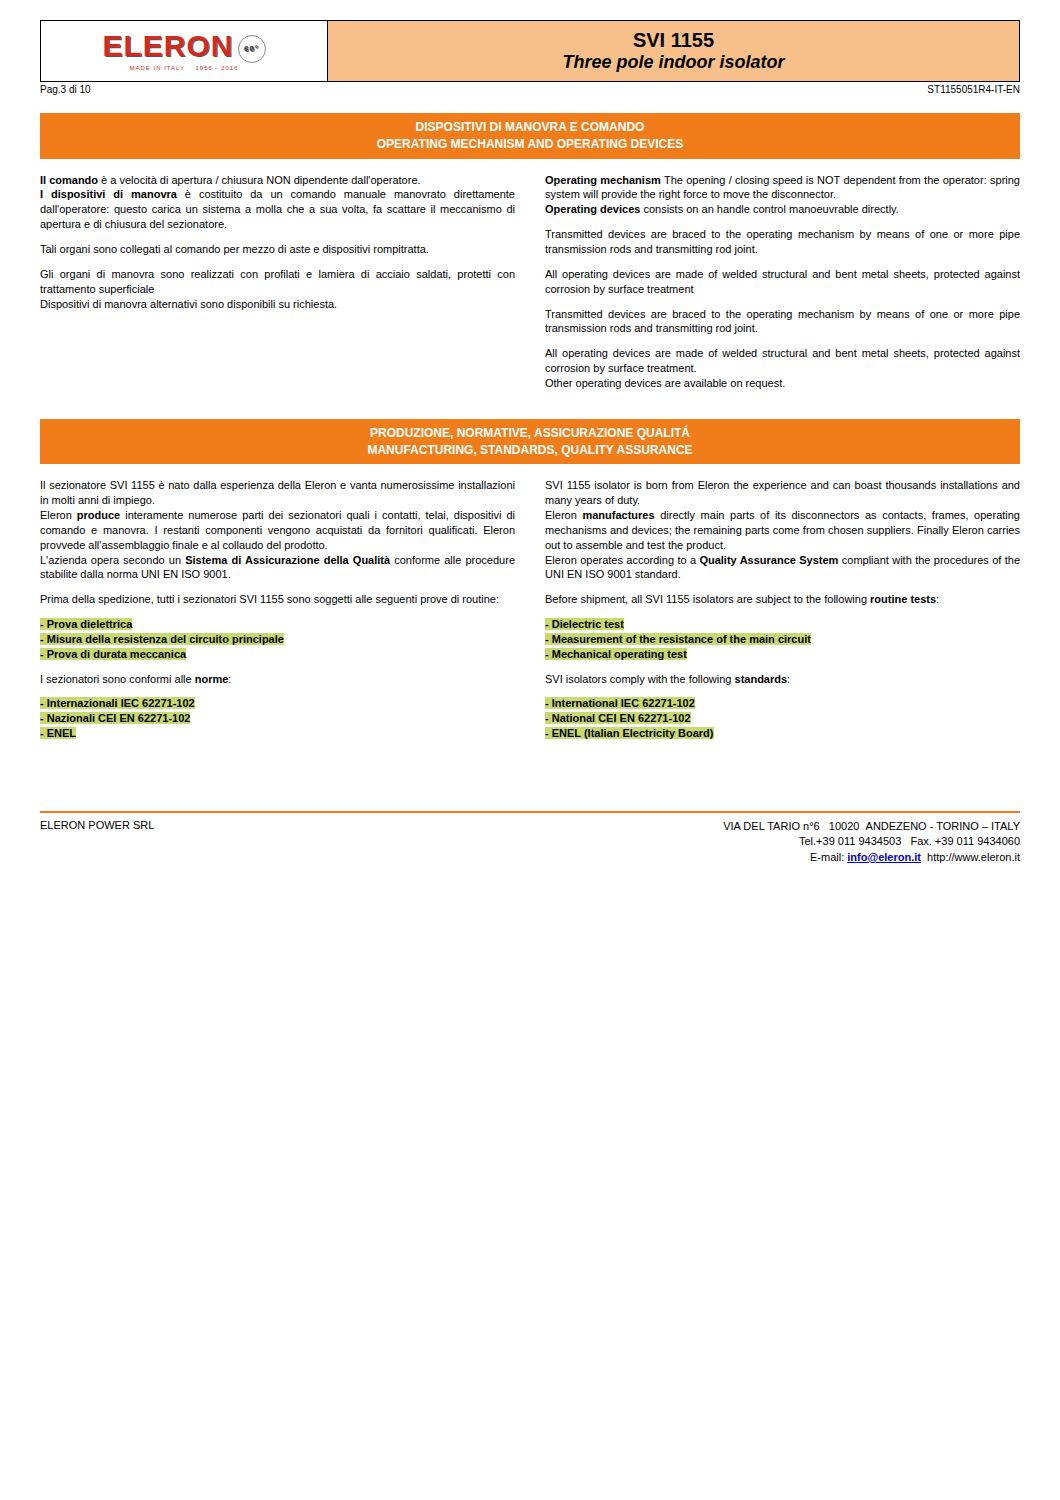ELERON60°
MADE IN ITALY 1956 - 2016
SVI 1155
Three pole indoor isolator
Pag.3 di 10 ST1155051R4-IT-EN
DISPOSITIVI DI MANOVRA E COMANDO
OPERATING MECHANISM AND OPERATING DEVICES
Il comando è a velocità di apertura / chiusura NON dipendente dall'operatore.
I dispositivi di manovra è costituito da un comando manuale manovrato direttamente dall'operatore: questo carica un sistema a molla che a sua volta, fa scattare il meccanismo di apertura e di chiusura del sezionatore.
Tali organi sono collegati al comando per mezzo di aste e dispositivi rompitratta.
Gli organi di manovra sono realizzati con profilati e lamiera di acciaio saldati, protetti con trattamento superficiale
Dispositivi di manovra alternativi sono disponibili su richiesta.
Operating mechanism The opening / closing speed is NOT dependent from the operator: spring system will provide the right force to move the disconnector.
Operating devices consists on an handle control manoeuvrable directly.
Transmitted devices are braced to the operating mechanism by means of one or more pipe transmission rods and transmitting rod joint.
All operating devices are made of welded structural and bent metal sheets, protected against corrosion by surface treatment
Transmitted devices are braced to the operating mechanism by means of one or more pipe transmission rods and transmitting rod joint.
All operating devices are made of welded structural and bent metal sheets, protected against corrosion by surface treatment.
Other operating devices are available on request.
PRODUZIONE, NORMATIVE, ASSICURAZIONE QUALITÁ
MANUFACTURING, STANDARDS, QUALITY ASSURANCE
Il sezionatore SVI 1155 è nato dalla esperienza della Eleron e vanta numerosissime installazioni in molti anni di impiego.
Eleron produce interamente numerose parti dei sezionatori quali i contatti, telai, dispositivi di comando e manovra. I restanti componenti vengono acquistati da fornitori qualificati. Eleron provvede all'assemblaggio finale e al collaudo del prodotto.
L'azienda opera secondo un Sistema di Assicurazione della Qualità conforme alle procedure stabilite dalla norma UNI EN ISO 9001.
Prima della spedizione, tutti i sezionatori SVI 1155 sono soggetti alle seguenti prove di routine:
- Prova dielettrica
- Misura della resistenza del circuito principale
- Prova di durata meccanica
I sezionatori sono conformi alle norme:
- Internazionali IEC 62271-102
- Nazionali CEI EN 62271-102
- ENEL
SVI 1155 isolator is born from Eleron the experience and can boast thousands installations and many years of duty.
Eleron manufactures directly main parts of its disconnectors as contacts, frames, operating mechanisms and devices; the remaining parts come from chosen suppliers. Finally Eleron carries out to assemble and test the product.
Eleron operates according to a Quality Assurance System compliant with the procedures of the UNI EN ISO 9001 standard.
Before shipment, all SVI 1155 isolators are subject to the following routine tests:
- Dielectric test
- Measurement of the resistance of the main circuit
- Mechanical operating test
SVI isolators comply with the following standards:
- International IEC 62271-102
- National CEI EN 62271-102
- ENEL (Italian Electricity Board)
ELERON POWER SRL
VIA DEL TARIO n°6 10020 ANDEZENO - TORINO – ITALY
Tel.+39 011 9434503 Fax. +39 011 9434060
E-mail: info@eleron.it http://www.eleron.it